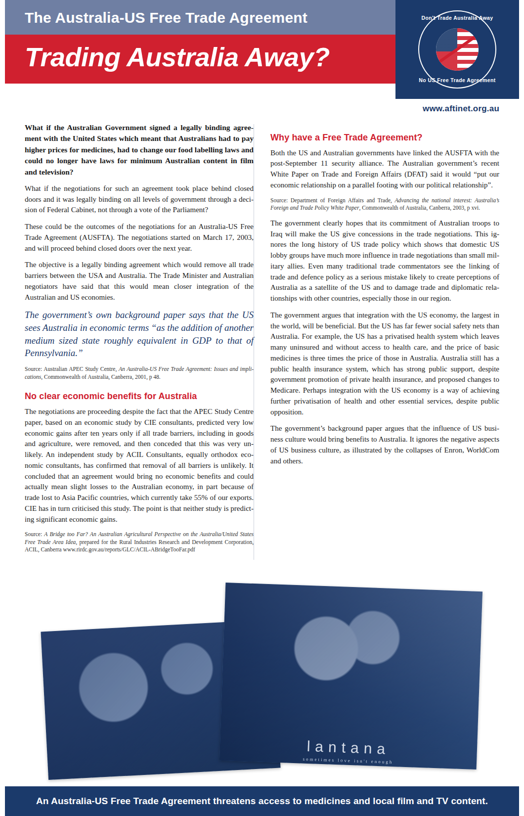The Australia-US Free Trade Agreement
Trading Australia Away?
Don't Trade Australia Away
No US Free Trade Agreement
www.aftinet.org.au
What if the Australian Government signed a legally binding agreement with the United States which meant that Australians had to pay higher prices for medicines, had to change our food labelling laws and could no longer have laws for minimum Australian content in film and television?
What if the negotiations for such an agreement took place behind closed doors and it was legally binding on all levels of government through a decision of Federal Cabinet, not through a vote of the Parliament?
These could be the outcomes of the negotiations for an Australia-US Free Trade Agreement (AUSFTA). The negotiations started on March 17, 2003, and will proceed behind closed doors over the next year.
The objective is a legally binding agreement which would remove all trade barriers between the USA and Australia. The Trade Minister and Australian negotiators have said that this would mean closer integration of the Australian and US economies.
The government’s own background paper says that the US sees Australia in economic terms “as the addition of another medium sized state roughly equivalent in GDP to that of Pennsylvania.”
Source: Australian APEC Study Centre, An Australia-US Free Trade Agreement: Issues and implications, Commonwealth of Australia, Canberra, 2001, p 48.
No clear economic benefits for Australia
The negotiations are proceeding despite the fact that the APEC Study Centre paper, based on an economic study by CIE consultants, predicted very low economic gains after ten years only if all trade barriers, including in goods and agriculture, were removed, and then conceded that this was very unlikely. An independent study by ACIL Consultants, equally orthodox economic consultants, has confirmed that removal of all barriers is unlikely. It concluded that an agreement would bring no economic benefits and could actually mean slight losses to the Australian economy, in part because of trade lost to Asia Pacific countries, which currently take 55% of our exports. CIE has in turn criticised this study. The point is that neither study is predicting significant economic gains.
Source: A Bridge too Far? An Australian Agricultural Perspective on the Australia/United States Free Trade Area Idea, prepared for the Rural Industries Research and Development Corporation, ACIL, Canberra www.rirdc.gov.au/reports/GLC/ACIL-ABridgeTooFar.pdf
Why have a Free Trade Agreement?
Both the US and Australian governments have linked the AUSFTA with the post-September 11 security alliance. The Australian government’s recent White Paper on Trade and Foreign Affairs (DFAT) said it would “put our economic relationship on a parallel footing with our political relationship”.
Source: Department of Foreign Affairs and Trade, Advancing the national interest: Australia’s Foreign and Trade Policy White Paper, Commonwealth of Australia, Canberra, 2003, p xvi.
The government clearly hopes that its commitment of Australian troops to Iraq will make the US give concessions in the trade negotiations. This ignores the long history of US trade policy which shows that domestic US lobby groups have much more influence in trade negotiations than small military allies. Even many traditional trade commentators see the linking of trade and defence policy as a serious mistake likely to create perceptions of Australia as a satellite of the US and to damage trade and diplomatic relationships with other countries, especially those in our region.
The government argues that integration with the US economy, the largest in the world, will be beneficial. But the US has far fewer social safety nets than Australia. For example, the US has a privatised health system which leaves many uninsured and without access to health care, and the price of basic medicines is three times the price of those in Australia. Australia still has a public health insurance system, which has strong public support, despite government promotion of private health insurance, and proposed changes to Medicare. Perhaps integration with the US economy is a way of achieving further privatisation of health and other essential services, despite public opposition.
The government’s background paper argues that the influence of US business culture would bring benefits to Australia. It ignores the negative aspects of US business culture, as illustrated by the collapses of Enron, WorldCom and others.
lantana
sometimes love isn't enough
An Australia-US Free Trade Agreement threatens access to medicines and local film and TV content.